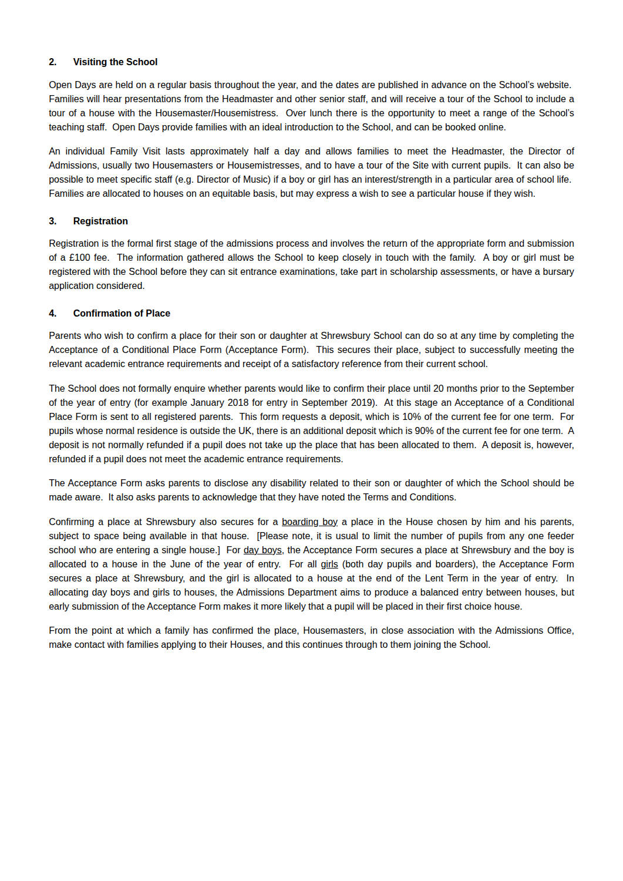2. Visiting the School
Open Days are held on a regular basis throughout the year, and the dates are published in advance on the School’s website. Families will hear presentations from the Headmaster and other senior staff, and will receive a tour of the School to include a tour of a house with the Housemaster/Housemistress. Over lunch there is the opportunity to meet a range of the School’s teaching staff. Open Days provide families with an ideal introduction to the School, and can be booked online.
An individual Family Visit lasts approximately half a day and allows families to meet the Headmaster, the Director of Admissions, usually two Housemasters or Housemistresses, and to have a tour of the Site with current pupils. It can also be possible to meet specific staff (e.g. Director of Music) if a boy or girl has an interest/strength in a particular area of school life. Families are allocated to houses on an equitable basis, but may express a wish to see a particular house if they wish.
3. Registration
Registration is the formal first stage of the admissions process and involves the return of the appropriate form and submission of a £100 fee. The information gathered allows the School to keep closely in touch with the family. A boy or girl must be registered with the School before they can sit entrance examinations, take part in scholarship assessments, or have a bursary application considered.
4. Confirmation of Place
Parents who wish to confirm a place for their son or daughter at Shrewsbury School can do so at any time by completing the Acceptance of a Conditional Place Form (Acceptance Form). This secures their place, subject to successfully meeting the relevant academic entrance requirements and receipt of a satisfactory reference from their current school.
The School does not formally enquire whether parents would like to confirm their place until 20 months prior to the September of the year of entry (for example January 2018 for entry in September 2019). At this stage an Acceptance of a Conditional Place Form is sent to all registered parents. This form requests a deposit, which is 10% of the current fee for one term. For pupils whose normal residence is outside the UK, there is an additional deposit which is 90% of the current fee for one term. A deposit is not normally refunded if a pupil does not take up the place that has been allocated to them. A deposit is, however, refunded if a pupil does not meet the academic entrance requirements.
The Acceptance Form asks parents to disclose any disability related to their son or daughter of which the School should be made aware. It also asks parents to acknowledge that they have noted the Terms and Conditions.
Confirming a place at Shrewsbury also secures for a boarding boy a place in the House chosen by him and his parents, subject to space being available in that house. [Please note, it is usual to limit the number of pupils from any one feeder school who are entering a single house.] For day boys, the Acceptance Form secures a place at Shrewsbury and the boy is allocated to a house in the June of the year of entry. For all girls (both day pupils and boarders), the Acceptance Form secures a place at Shrewsbury, and the girl is allocated to a house at the end of the Lent Term in the year of entry. In allocating day boys and girls to houses, the Admissions Department aims to produce a balanced entry between houses, but early submission of the Acceptance Form makes it more likely that a pupil will be placed in their first choice house.
From the point at which a family has confirmed the place, Housemasters, in close association with the Admissions Office, make contact with families applying to their Houses, and this continues through to them joining the School.